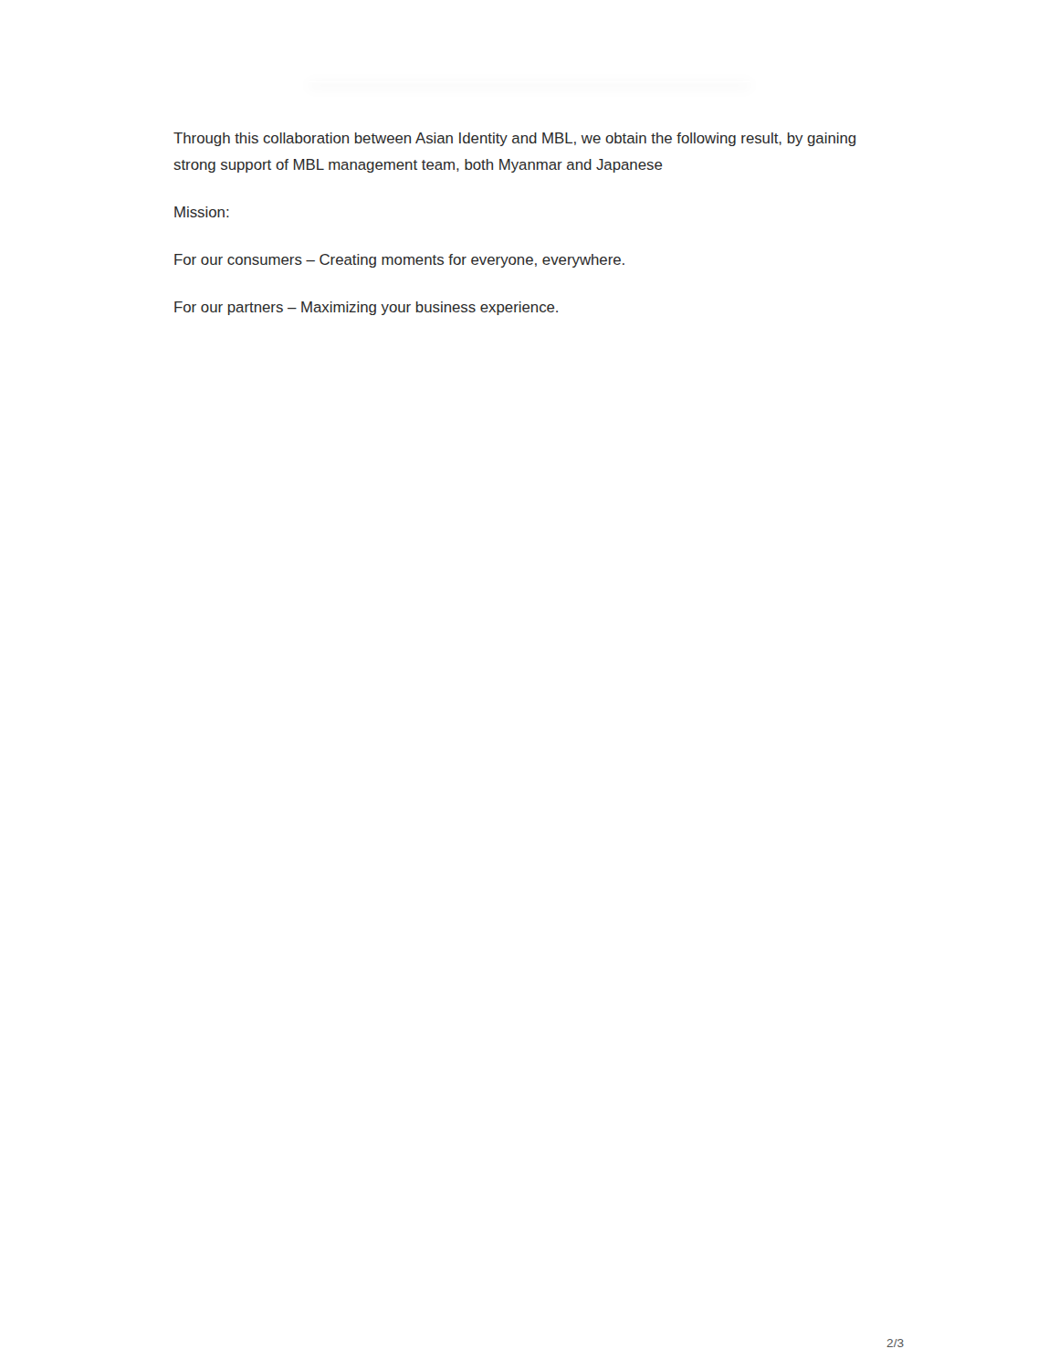Through this collaboration between Asian Identity and MBL, we obtain the following result, by gaining strong support of MBL management team, both Myanmar and Japanese
Mission:
For our consumers – Creating moments for everyone, everywhere.
For our partners – Maximizing your business experience.
2/3